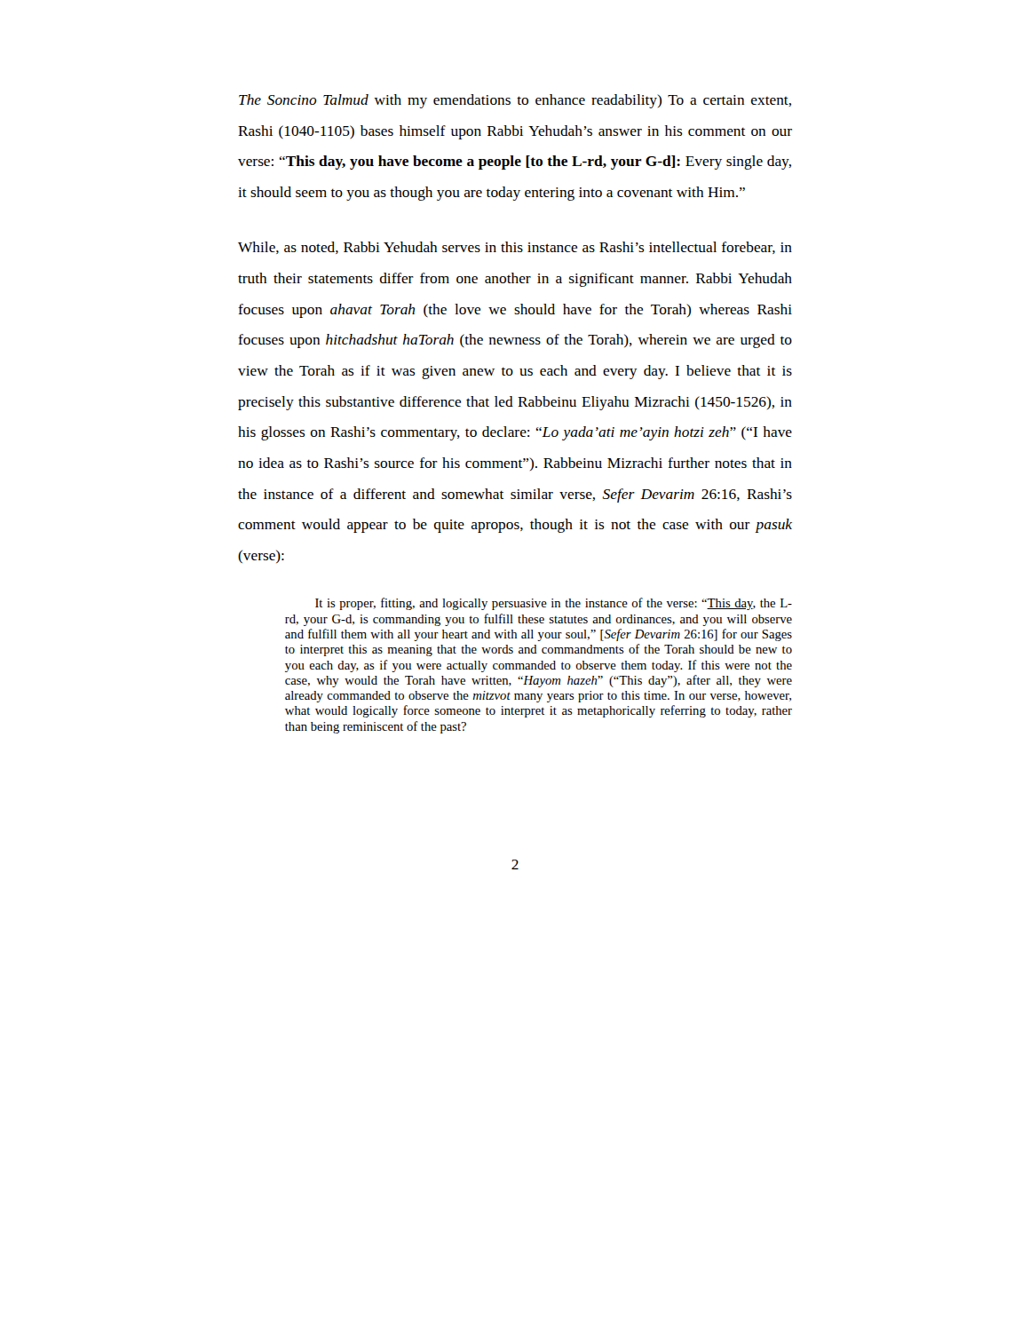The Soncino Talmud with my emendations to enhance readability) To a certain extent, Rashi (1040-1105) bases himself upon Rabbi Yehudah’s answer in his comment on our verse: “This day, you have become a people [to the L-rd, your G-d]: Every single day, it should seem to you as though you are today entering into a covenant with Him.”
While, as noted, Rabbi Yehudah serves in this instance as Rashi’s intellectual forebear, in truth their statements differ from one another in a significant manner. Rabbi Yehudah focuses upon ahavat Torah (the love we should have for the Torah) whereas Rashi focuses upon hitchadshut haTorah (the newness of the Torah), wherein we are urged to view the Torah as if it was given anew to us each and every day. I believe that it is precisely this substantive difference that led Rabbeinu Eliyahu Mizrachi (1450-1526), in his glosses on Rashi’s commentary, to declare: “Lo yada’ati me’ayin hotzi zeh” (“I have no idea as to Rashi’s source for his comment”). Rabbeinu Mizrachi further notes that in the instance of a different and somewhat similar verse, Sefer Devarim 26:16, Rashi’s comment would appear to be quite apropos, though it is not the case with our pasuk (verse):
It is proper, fitting, and logically persuasive in the instance of the verse: “This day, the L-rd, your G-d, is commanding you to fulfill these statutes and ordinances, and you will observe and fulfill them with all your heart and with all your soul,” [Sefer Devarim 26:16] for our Sages to interpret this as meaning that the words and commandments of the Torah should be new to you each day, as if you were actually commanded to observe them today. If this were not the case, why would the Torah have written, “Hayom hazeh” (“This day”), after all, they were already commanded to observe the mitzvot many years prior to this time. In our verse, however, what would logically force someone to interpret it as metaphorically referring to today, rather than being reminiscent of the past?
2